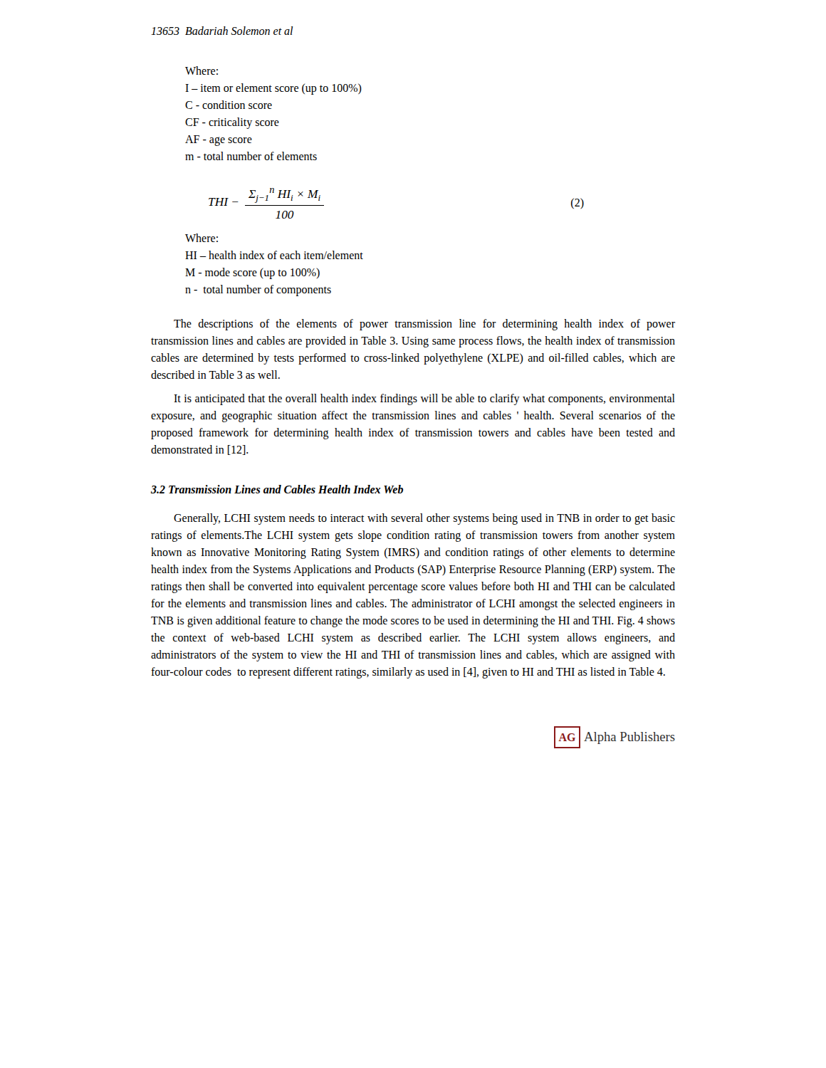13653 Badariah Solemon et al
Where:
I – item or element score (up to 100%)
C - condition score
CF - criticality score
AF - age score
m - total number of elements
THI − Σj−1n HIi × Mi 100 (2)
Where:
HI – health index of each item/element
M - mode score (up to 100%)
n - total number of components
The descriptions of the elements of power transmission line for determining health index of power transmission lines and cables are provided in Table 3. Using same process flows, the health index of transmission cables are determined by tests performed to cross-linked polyethylene (XLPE) and oil-filled cables, which are described in Table 3 as well.
It is anticipated that the overall health index findings will be able to clarify what components, environmental exposure, and geographic situation affect the transmission lines and cables ' health. Several scenarios of the proposed framework for determining health index of transmission towers and cables have been tested and demonstrated in [12].
3.2 Transmission Lines and Cables Health Index Web
Generally, LCHI system needs to interact with several other systems being used in TNB in order to get basic ratings of elements.The LCHI system gets slope condition rating of transmission towers from another system known as Innovative Monitoring Rating System (IMRS) and condition ratings of other elements to determine health index from the Systems Applications and Products (SAP) Enterprise Resource Planning (ERP) system. The ratings then shall be converted into equivalent percentage score values before both HI and THI can be calculated for the elements and transmission lines and cables. The administrator of LCHI amongst the selected engineers in TNB is given additional feature to change the mode scores to be used in determining the HI and THI. Fig. 4 shows the context of web-based LCHI system as described earlier. The LCHI system allows engineers, and administrators of the system to view the HI and THI of transmission lines and cables, which are assigned with four-colour codes to represent different ratings, similarly as used in [4], given to HI and THI as listed in Table 4.
AGAlpha Publishers